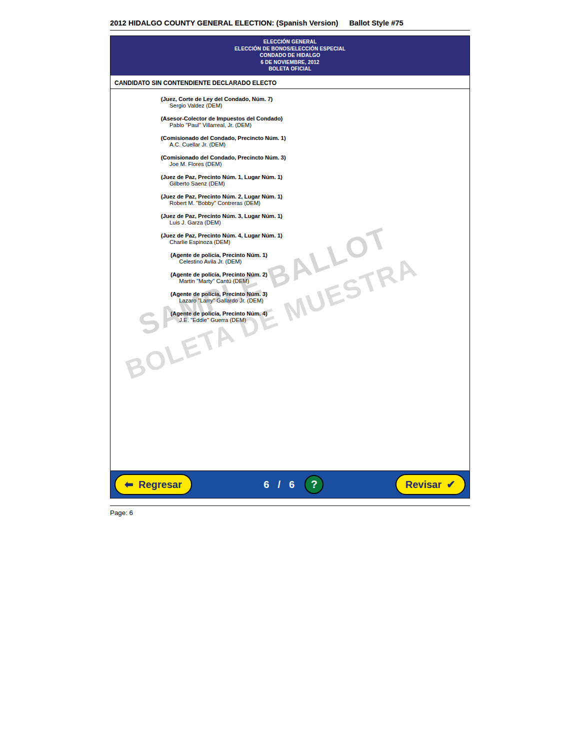2012 HIDALGO COUNTY GENERAL ELECTION: (Spanish Version) Ballot Style #75
ELECCIÓN GENERAL
ELECCIÓN DE BONOS/ELECCIÓN ESPECIAL
CONDADO DE HIDALGO
6 DE NOVIEMBRE, 2012
BOLETA OFICIAL
CANDIDATO SIN CONTENDIENTE DECLARADO ELECTO
SAMPLE BALLOT
BOLETA DE MUESTRA
(Juez, Corte de Ley del Condado, Núm. 7)
Sergio Valdez (DEM)
(Asesor-Colector de Impuestos del Condado)
Pablo "Paul" Villarreal, Jr. (DEM)
(Comisionado del Condado, Precincto Núm. 1)
A.C. Cuellar Jr. (DEM)
(Comisionado del Condado, Precincto Núm. 3)
Joe M. Flores (DEM)
(Juez de Paz, Precinto Núm. 1, Lugar Núm. 1)
Gilberto Saenz (DEM)
(Juez de Paz, Precinto Núm. 2, Lugar Núm. 1)
Robert M. "Bobby" Contreras (DEM)
(Juez de Paz, Precinto Núm. 3, Lugar Núm. 1)
Luis J. Garza (DEM)
(Juez de Paz, Precinto Núm. 4, Lugar Núm. 1)
Charlie Espinoza (DEM)
(Agente de policía, Precinto Núm. 1)
Celestino Avila Jr. (DEM)
(Agente de policía, Precinto Núm. 2)
Martin "Marty" Cantú (DEM)
(Agente de policía, Precinto Núm. 3)
Lazaro "Larry" Gallardo Jr. (DEM)
(Agente de policía, Precinto Núm. 4)
J.E. "Eddie" Guerra (DEM)
⬅ Regresar
6 / 6
?
Revisar ✔
Page: 6